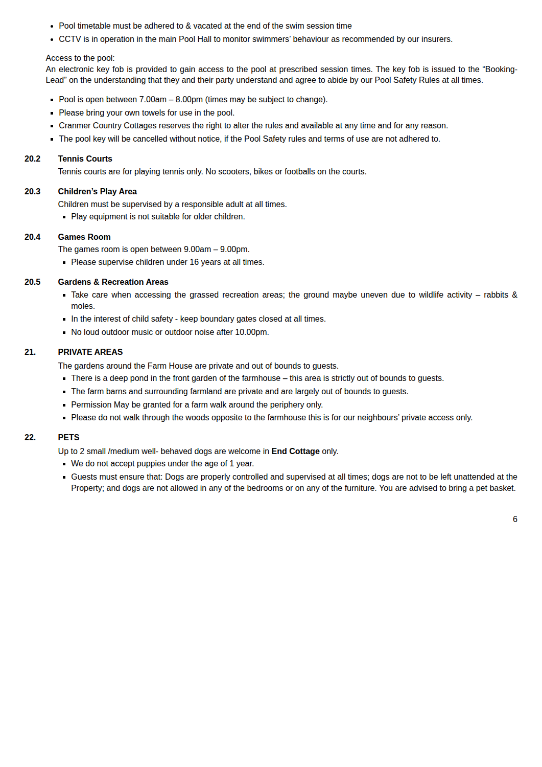Pool timetable must be adhered to & vacated at the end of the swim session time
CCTV is in operation in the main Pool Hall to monitor swimmers’ behaviour as recommended by our insurers.
Access to the pool:
An electronic key fob is provided to gain access to the pool at prescribed session times. The key fob is issued to the “Booking-Lead” on the understanding that they and their party understand and agree to abide by our Pool Safety Rules at all times.
Pool is open between 7.00am – 8.00pm (times may be subject to change).
Please bring your own towels for use in the pool.
Cranmer Country Cottages reserves the right to alter the rules and available at any time and for any reason.
The pool key will be cancelled without notice, if the Pool Safety rules and terms of use are not adhered to.
20.2 Tennis Courts
Tennis courts are for playing tennis only. No scooters, bikes or footballs on the courts.
20.3 Children’s Play Area
Children must be supervised by a responsible adult at all times.
Play equipment is not suitable for older children.
20.4 Games Room
The games room is open between 9.00am – 9.00pm.
Please supervise children under 16 years at all times.
20.5 Gardens & Recreation Areas
Take care when accessing the grassed recreation areas; the ground maybe uneven due to wildlife activity – rabbits & moles.
In the interest of child safety - keep boundary gates closed at all times.
No loud outdoor music or outdoor noise after 10.00pm.
21. PRIVATE AREAS
The gardens around the Farm House are private and out of bounds to guests.
There is a deep pond in the front garden of the farmhouse – this area is strictly out of bounds to guests.
The farm barns and surrounding farmland are private and are largely out of bounds to guests.
Permission May be granted for a farm walk around the periphery only.
Please do not walk through the woods opposite to the farmhouse this is for our neighbours’ private access only.
22. PETS
Up to 2 small /medium well- behaved dogs are welcome in End Cottage only.
We do not accept puppies under the age of 1 year.
Guests must ensure that: Dogs are properly controlled and supervised at all times; dogs are not to be left unattended at the Property; and dogs are not allowed in any of the bedrooms or on any of the furniture. You are advised to bring a pet basket.
6